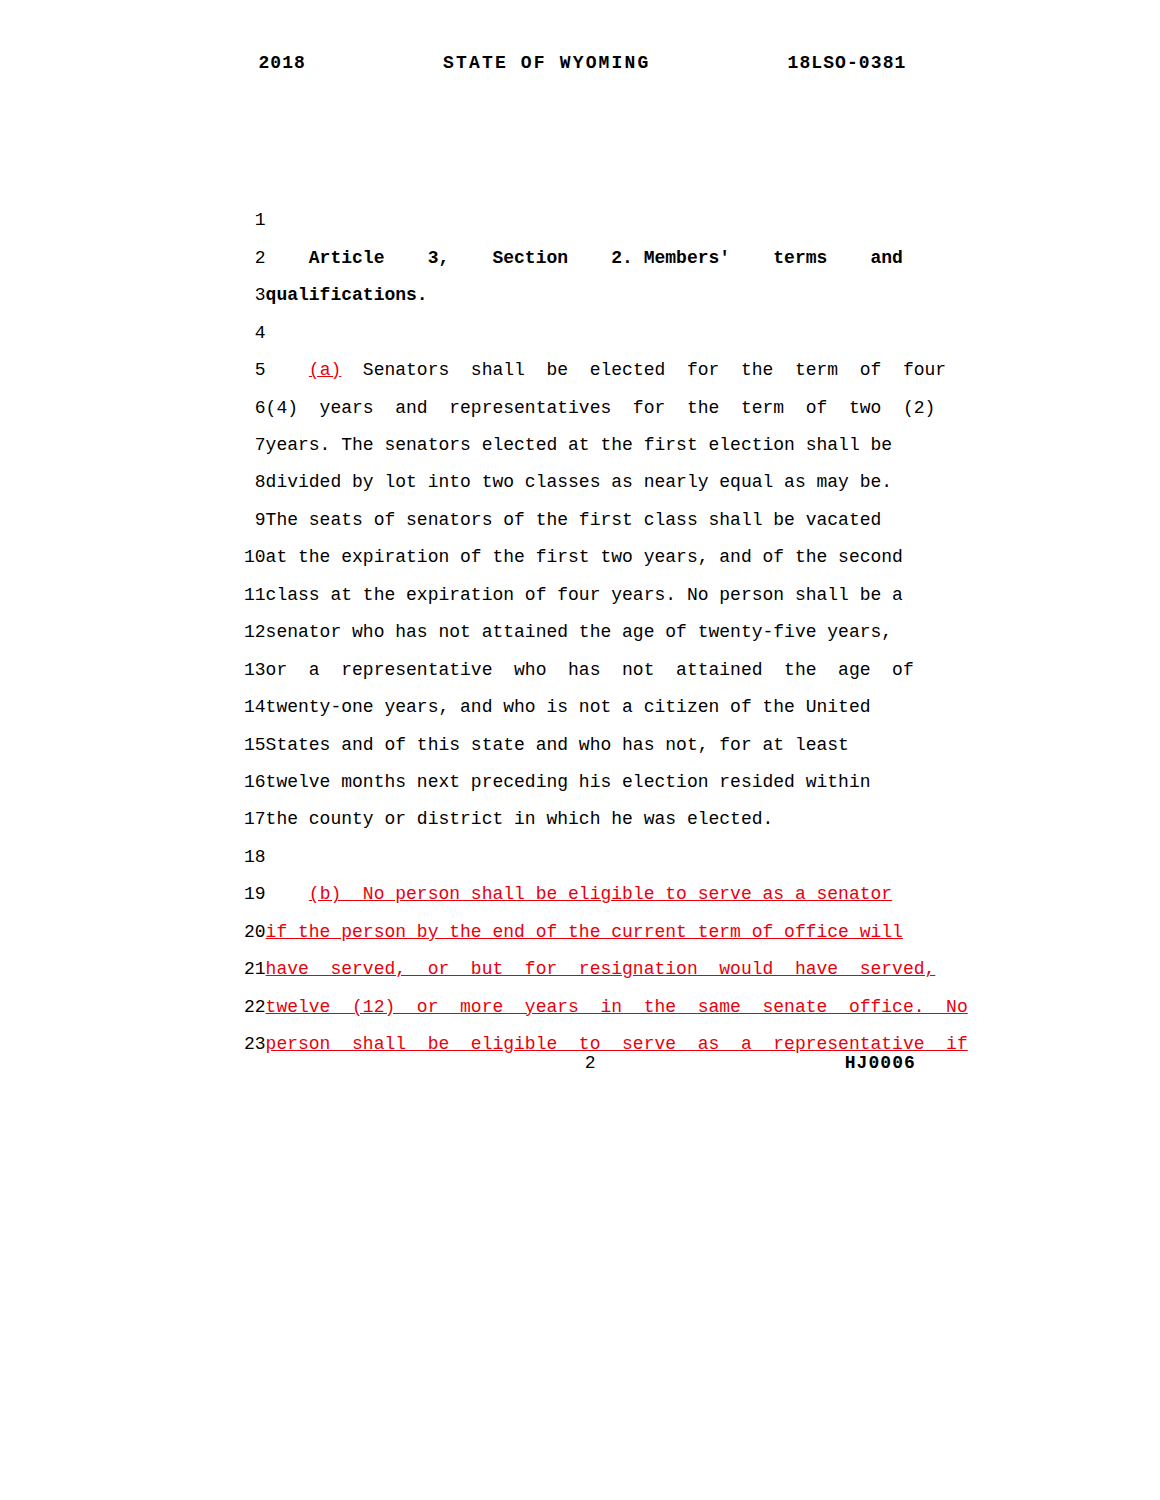2018 STATE OF WYOMING 18LSO-0381
| 1 | |
| 2 | Article 3, Section 2. Members' terms and |
| 3 | qualifications. |
| 4 | |
| 5 | (a) Senators shall be elected for the term of four |
| 6 | (4) years and representatives for the term of two (2) |
| 7 | years. The senators elected at the first election shall be |
| 8 | divided by lot into two classes as nearly equal as may be. |
| 9 | The seats of senators of the first class shall be vacated |
| 10 | at the expiration of the first two years, and of the second |
| 11 | class at the expiration of four years. No person shall be a |
| 12 | senator who has not attained the age of twenty-five years, |
| 13 | or a representative who has not attained the age of |
| 14 | twenty-one years, and who is not a citizen of the United |
| 15 | States and of this state and who has not, for at least |
| 16 | twelve months next preceding his election resided within |
| 17 | the county or district in which he was elected. |
| 18 | |
| 19 | (b) No person shall be eligible to serve as a senator |
| 20 | if the person by the end of the current term of office will |
| 21 | have served, or but for resignation would have served, |
| 22 | twelve (12) or more years in the same senate office. No |
| 23 | person shall be eligible to serve as a representative if |
2 HJ0006